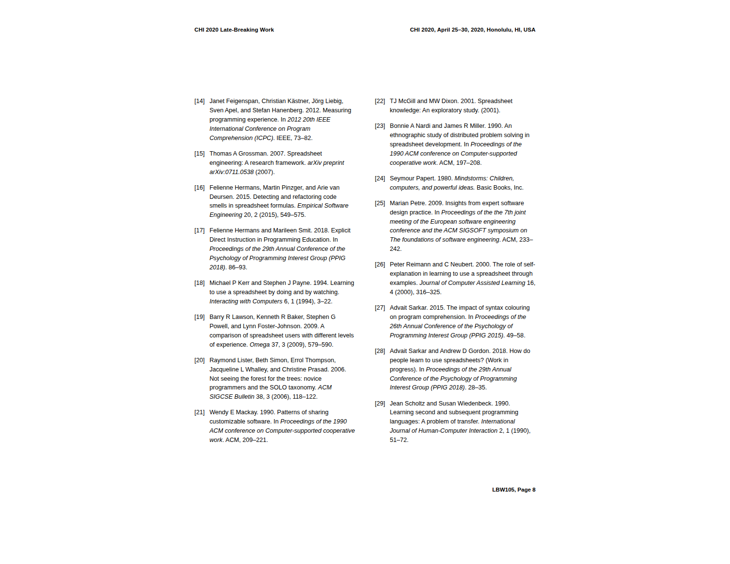CHI 2020 Late-Breaking Work
CHI 2020, April 25–30, 2020, Honolulu, HI, USA
[14] Janet Feigenspan, Christian Kästner, Jörg Liebig, Sven Apel, and Stefan Hanenberg. 2012. Measuring programming experience. In 2012 20th IEEE International Conference on Program Comprehension (ICPC). IEEE, 73–82.
[15] Thomas A Grossman. 2007. Spreadsheet engineering: A research framework. arXiv preprint arXiv:0711.0538 (2007).
[16] Felienne Hermans, Martin Pinzger, and Arie van Deursen. 2015. Detecting and refactoring code smells in spreadsheet formulas. Empirical Software Engineering 20, 2 (2015), 549–575.
[17] Felienne Hermans and Marileen Smit. 2018. Explicit Direct Instruction in Programming Education. In Proceedings of the 29th Annual Conference of the Psychology of Programming Interest Group (PPIG 2018). 86–93.
[18] Michael P Kerr and Stephen J Payne. 1994. Learning to use a spreadsheet by doing and by watching. Interacting with Computers 6, 1 (1994), 3–22.
[19] Barry R Lawson, Kenneth R Baker, Stephen G Powell, and Lynn Foster-Johnson. 2009. A comparison of spreadsheet users with different levels of experience. Omega 37, 3 (2009), 579–590.
[20] Raymond Lister, Beth Simon, Errol Thompson, Jacqueline L Whalley, and Christine Prasad. 2006. Not seeing the forest for the trees: novice programmers and the SOLO taxonomy. ACM SIGCSE Bulletin 38, 3 (2006), 118–122.
[21] Wendy E Mackay. 1990. Patterns of sharing customizable software. In Proceedings of the 1990 ACM conference on Computer-supported cooperative work. ACM, 209–221.
[22] TJ McGill and MW Dixon. 2001. Spreadsheet knowledge: An exploratory study. (2001).
[23] Bonnie A Nardi and James R Miller. 1990. An ethnographic study of distributed problem solving in spreadsheet development. In Proceedings of the 1990 ACM conference on Computer-supported cooperative work. ACM, 197–208.
[24] Seymour Papert. 1980. Mindstorms: Children, computers, and powerful ideas. Basic Books, Inc.
[25] Marian Petre. 2009. Insights from expert software design practice. In Proceedings of the the 7th joint meeting of the European software engineering conference and the ACM SIGSOFT symposium on The foundations of software engineering. ACM, 233–242.
[26] Peter Reimann and C Neubert. 2000. The role of self-explanation in learning to use a spreadsheet through examples. Journal of Computer Assisted Learning 16, 4 (2000), 316–325.
[27] Advait Sarkar. 2015. The impact of syntax colouring on program comprehension. In Proceedings of the 26th Annual Conference of the Psychology of Programming Interest Group (PPIG 2015). 49–58.
[28] Advait Sarkar and Andrew D Gordon. 2018. How do people learn to use spreadsheets? (Work in progress). In Proceedings of the 29th Annual Conference of the Psychology of Programming Interest Group (PPIG 2018). 28–35.
[29] Jean Scholtz and Susan Wiedenbeck. 1990. Learning second and subsequent programming languages: A problem of transfer. International Journal of Human-Computer Interaction 2, 1 (1990), 51–72.
LBW105, Page 8